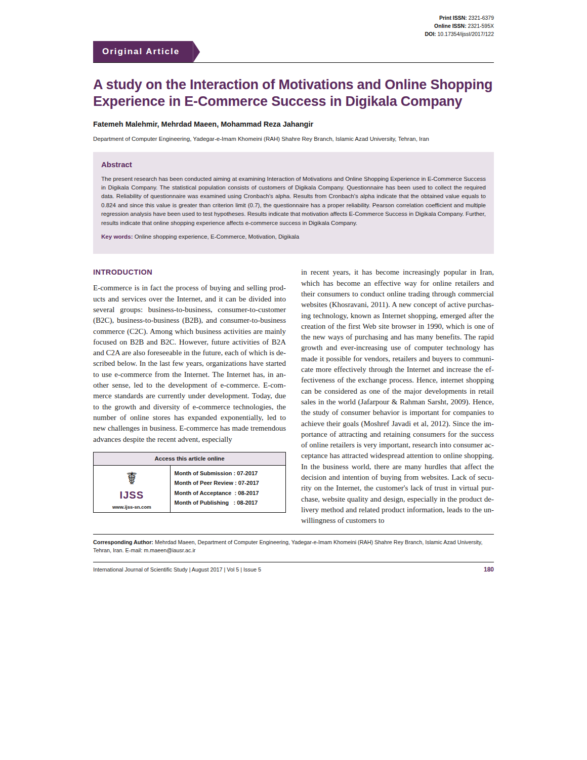Print ISSN: 2321-6379
Online ISSN: 2321-595X
DOI: 10.17354/ijssI/2017/122
Original Article
A study on the Interaction of Motivations and Online Shopping Experience in E-Commerce Success in Digikala Company
Fatemeh Malehmir, Mehrdad Maeen, Mohammad Reza Jahangir
Department of Computer Engineering, Yadegar-e-Imam Khomeini (RAH) Shahre Rey Branch, Islamic Azad University, Tehran, Iran
Abstract
The present research has been conducted aiming at examining Interaction of Motivations and Online Shopping Experience in E-Commerce Success in Digikala Company. The statistical population consists of customers of Digikala Company. Questionnaire has been used to collect the required data. Reliability of questionnaire was examined using Cronbach's alpha. Results from Cronbach's alpha indicate that the obtained value equals to 0.824 and since this value is greater than criterion limit (0.7), the questionnaire has a proper reliability. Pearson correlation coefficient and multiple regression analysis have been used to test hypotheses. Results indicate that motivation affects E-Commerce Success in Digikala Company. Further, results indicate that online shopping experience affects e-commerce success in Digikala Company.
Key words: Online shopping experience, E-Commerce, Motivation, Digikala
INTRODUCTION
E-commerce is in fact the process of buying and selling products and services over the Internet, and it can be divided into several groups: business-to-business, consumer-to-customer (B2C), business-to-business (B2B), and consumer-to-business commerce (C2C). Among which business activities are mainly focused on B2B and B2C. However, future activities of B2A and C2A are also foreseeable in the future, each of which is described below. In the last few years, organizations have started to use e-commerce from the Internet. The Internet has, in another sense, led to the development of e-commerce. E-commerce standards are currently under development. Today, due to the growth and diversity of e-commerce technologies, the number of online stores has expanded exponentially, led to new challenges in business. E-commerce has made tremendous advances despite the recent advent, especially
Access this article online
☤
IJSS
www.ijss-sn.com
Month of Submission : 07-2017
Month of Peer Review : 07-2017
Month of Acceptance : 08-2017
Month of Publishing : 08-2017
in recent years, it has become increasingly popular in Iran, which has become an effective way for online retailers and their consumers to conduct online trading through commercial websites (Khosravani, 2011). A new concept of active purchasing technology, known as Internet shopping, emerged after the creation of the first Web site browser in 1990, which is one of the new ways of purchasing and has many benefits. The rapid growth and ever-increasing use of computer technology has made it possible for vendors, retailers and buyers to communicate more effectively through the Internet and increase the effectiveness of the exchange process. Hence, internet shopping can be considered as one of the major developments in retail sales in the world (Jafarpour & Rahman Sarsht, 2009). Hence, the study of consumer behavior is important for companies to achieve their goals (Moshref Javadi et al, 2012). Since the importance of attracting and retaining consumers for the success of online retailers is very important, research into consumer acceptance has attracted widespread attention to online shopping. In the business world, there are many hurdles that affect the decision and intention of buying from websites. Lack of security on the Internet, the customer's lack of trust in virtual purchase, website quality and design, especially in the product delivery method and related product information, leads to the unwillingness of customers to
Corresponding Author: Mehrdad Maeen, Department of Computer Engineering, Yadegar-e-Imam Khomeini (RAH) Shahre Rey Branch, Islamic Azad University, Tehran, Iran. E-mail: m.maeen@iausr.ac.ir
International Journal of Scientific Study | August 2017 | Vol 5 | Issue 5
180